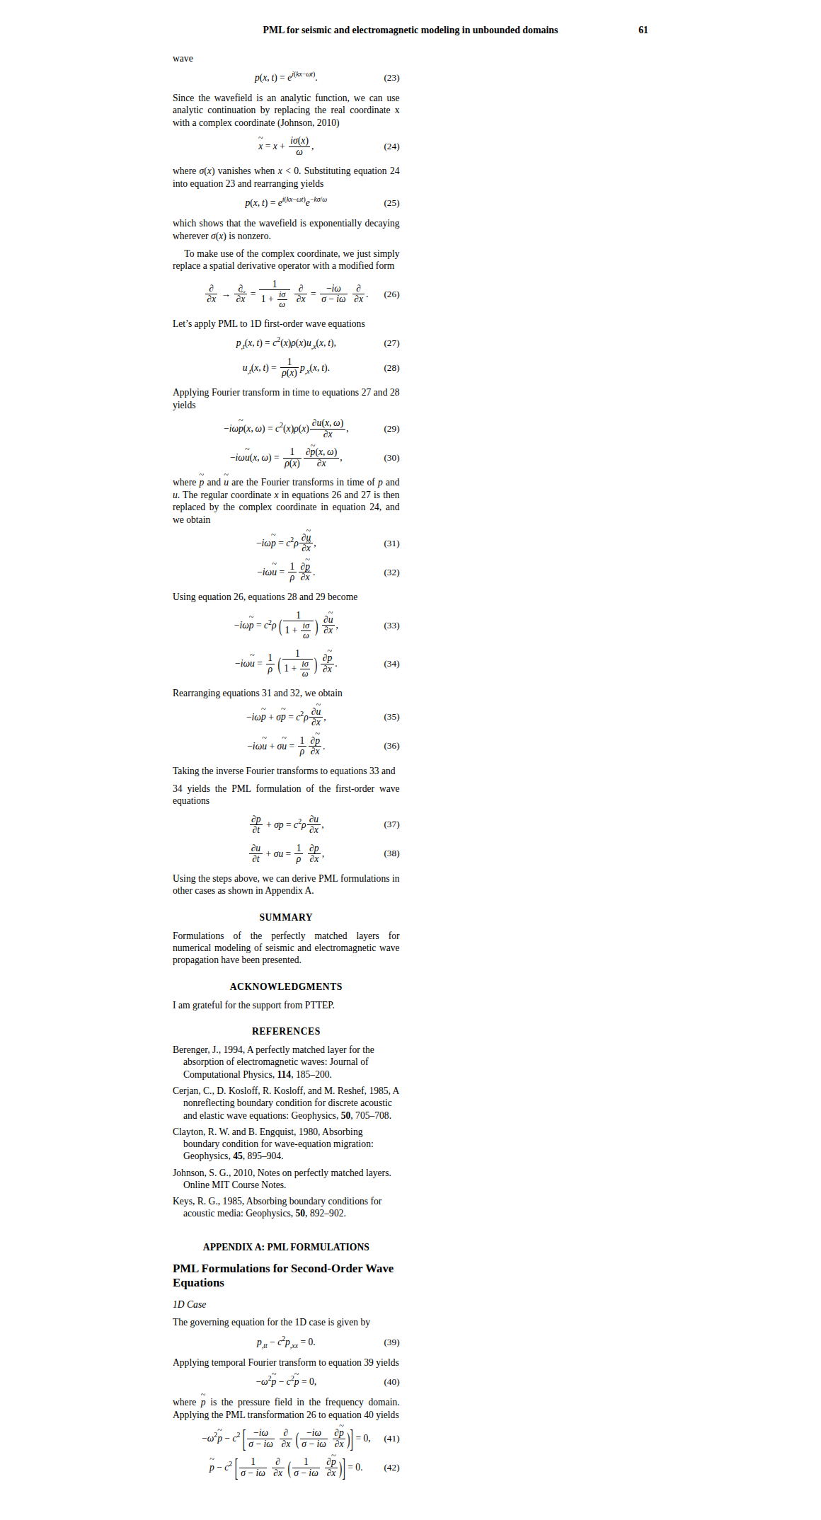PML for seismic and electromagnetic modeling in unbounded domains61
wave
p(x, t) = ei(kx−ωt). (23)
Since the wavefield is an analytic function, we can use analytic continuation by replacing the real coordinate x with a complex coordinate (Johnson, 2010)
~x = x + iσ(x) ω, (24)
where σ(x) vanishes when x < 0. Substituting equation 24 into equation 23 and rearranging yields
p(x, t) = ei(kx−ωt)e−kσ/ω (25)
which shows that the wavefield is exponentially decaying wherever σ(x) is nonzero.
To make use of the complex coordinate, we just simply replace a spatial derivative operator with a modified form
∂∂x → ∂∂~x = 11 + iσ ω ∂∂x = −iω σ − iω ∂∂x. (26)
Let’s apply PML to 1D first-order wave equations
p,t(x, t) = c2(x)ρ(x)u,x(x, t), (27)
u,t(x, t) = 1 ρ(x) p,x(x, t). (28)
Applying Fourier transform in time to equations 27 and 28 yields
−iω~p(x, ω) = c2(x)ρ(x)∂u(x, ω)∂x, (29)
−iω~u(x, ω) = 1 ρ(x)∂~p(x, ω)∂x, (30)
where ~p and ~u are the Fourier transforms in time of p and u. The regular coordinate x in equations 26 and 27 is then replaced by the complex coordinate in equation 24, and we obtain
−iω~p = c2ρ∂~u∂~x, (31)
−iω~u = 1 ρ∂~p∂~x. (32)
Using equation 26, equations 28 and 29 become
−iω~p = c2ρ (11 + iσ ω) ∂~u∂x, (33)
−iω~u = 1 ρ (11 + iσ ω) ∂~p∂x. (34)
Rearranging equations 31 and 32, we obtain
−iω~p + σ~p = c2ρ∂~u∂x, (35)
−iω~u + σ~u = 1 ρ∂~p∂x. (36)
Taking the inverse Fourier transforms to equations 33 and
34 yields the PML formulation of the first-order wave equations
∂p∂t + σp = c2ρ∂u∂x, (37)
∂u∂t + σu = 1 ρ ∂p∂x, (38)
Using the steps above, we can derive PML formulations in other cases as shown in Appendix A.
SUMMARY
Formulations of the perfectly matched layers for numerical modeling of seismic and electromagnetic wave propagation have been presented.
ACKNOWLEDGMENTS
I am grateful for the support from PTTEP.
REFERENCES
Berenger, J., 1994, A perfectly matched layer for the absorption of electromagnetic waves: Journal of Computational Physics, 114, 185–200.
Cerjan, C., D. Kosloff, R. Kosloff, and M. Reshef, 1985, A nonreflecting boundary condition for discrete acoustic and elastic wave equations: Geophysics, 50, 705–708.
Clayton, R. W. and B. Engquist, 1980, Absorbing boundary condition for wave-equation migration: Geophysics, 45, 895–904.
Johnson, S. G., 2010, Notes on perfectly matched layers. Online MIT Course Notes.
Keys, R. G., 1985, Absorbing boundary conditions for acoustic media: Geophysics, 50, 892–902.
APPENDIX A: PML FORMULATIONS
PML Formulations for Second-Order Wave Equations
1D Case
The governing equation for the 1D case is given by
p,tt − c2p,xx = 0. (39)
Applying temporal Fourier transform to equation 39 yields
−ω2~p − c2~p = 0, (40)
where ~p is the pressure field in the frequency domain. Applying the PML transformation 26 to equation 40 yields
−ω2~p − c2 [−iω σ − iω ∂∂x (−iω σ − iω ∂~p∂x)] = 0, (41)
~p − c2 [1 σ − iω ∂∂x (1 σ − iω ∂~p∂x)] = 0. (42)